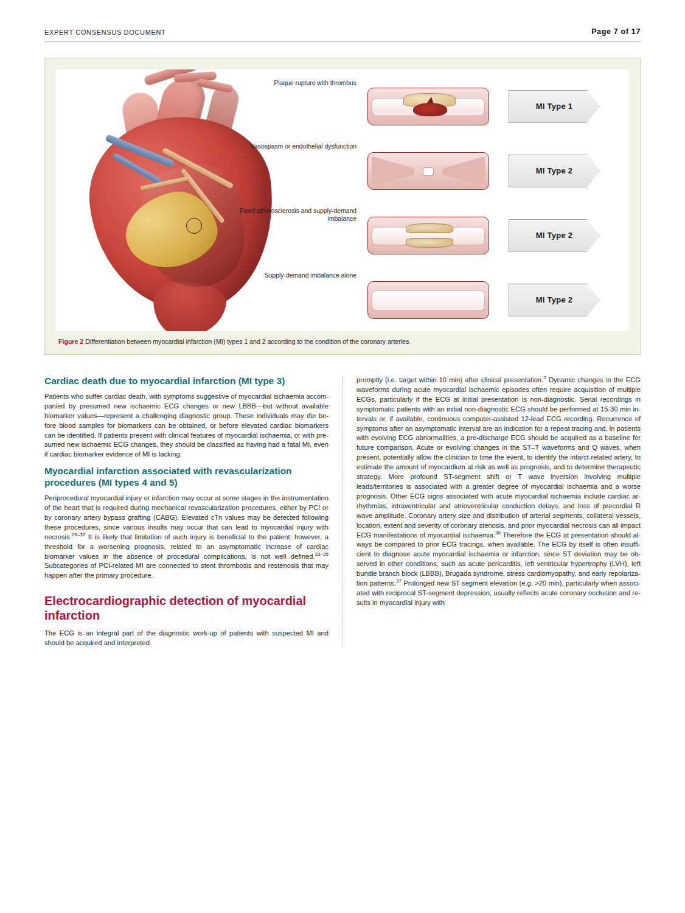Expert consensus document
Page 7 of 17
Plaque rupture with thrombus
MI Type 1
Vasospasm or endothelial dysfunction
MI Type 2
Fixed atherosclerosis and supply-demand imbalance
MI Type 2
Supply-demand imbalance alone
MI Type 2
Figure 2 Differentiation between myocardial infarction (MI) types 1 and 2 according to the condition of the coronary arteries.
Cardiac death due to myocardial infarction (MI type 3)
Patients who suffer cardiac death, with symptoms suggestive of myocardial ischaemia accompanied by presumed new ischaemic ECG changes or new LBBB—but without available biomarker values—represent a challenging diagnostic group. These individuals may die before blood samples for biomarkers can be obtained, or before elevated cardiac biomarkers can be identified. If patients present with clinical features of myocardial ischaemia, or with presumed new ischaemic ECG changes, they should be classified as having had a fatal MI, even if cardiac biomarker evidence of MI is lacking.
Myocardial infarction associated with revascularization procedures (MI types 4 and 5)
Periprocedural myocardial injury or infarction may occur at some stages in the instrumentation of the heart that is required during mechanical revascularization procedures, either by PCI or by coronary artery bypass grafting (CABG). Elevated cTn values may be detected following these procedures, since various insults may occur that can lead to myocardial injury with necrosis.29–32 It is likely that limitation of such injury is beneficial to the patient: however, a threshold for a worsening prognosis, related to an asymptomatic increase of cardiac biomarker values in the absence of procedural complications, is not well defined.33–35 Subcategories of PCI-related MI are connected to stent thrombosis and restenosis that may happen after the primary procedure.
Electrocardiographic detection of myocardial infarction
The ECG is an integral part of the diagnostic work-up of patients with suspected MI and should be acquired and interpreted
promptly (i.e. target within 10 min) after clinical presentation.2 Dynamic changes in the ECG waveforms during acute myocardial ischaemic episodes often require acquisition of multiple ECGs, particularly if the ECG at initial presentation is non-diagnostic. Serial recordings in symptomatic patients with an initial non-diagnostic ECG should be performed at 15-30 min intervals or, if available, continuous computer-assisted 12-lead ECG recording. Recurrence of symptoms after an asymptomatic interval are an indication for a repeat tracing and, in patients with evolving ECG abnormalities, a pre-discharge ECG should be acquired as a baseline for future comparison. Acute or evolving changes in the ST–T waveforms and Q waves, when present, potentially allow the clinician to time the event, to identify the infarct-related artery, to estimate the amount of myocardium at risk as well as prognosis, and to determine therapeutic strategy. More profound ST-segment shift or T wave inversion involving multiple leads/territories is associated with a greater degree of myocardial ischaemia and a worse prognosis. Other ECG signs associated with acute myocardial ischaemia include cardiac arrhythmias, intraventricular and atrioventricular conduction delays, and loss of precordial R wave amplitude. Coronary artery size and distribution of arterial segments, collateral vessels, location, extent and severity of coronary stenosis, and prior myocardial necrosis can all impact ECG manifestations of myocardial ischaemia.36 Therefore the ECG at presentation should always be compared to prior ECG tracings, when available. The ECG by itself is often insufficient to diagnose acute myocardial ischaemia or infarction, since ST deviation may be observed in other conditions, such as acute pericarditis, left ventricular hypertrophy (LVH), left bundle branch block (LBBB), Brugada syndrome, stress cardiomyopathy, and early repolarization patterns.37 Prolonged new ST-segment elevation (e.g. >20 min), particularly when associated with reciprocal ST-segment depression, usually reflects acute coronary occlusion and results in myocardial injury with